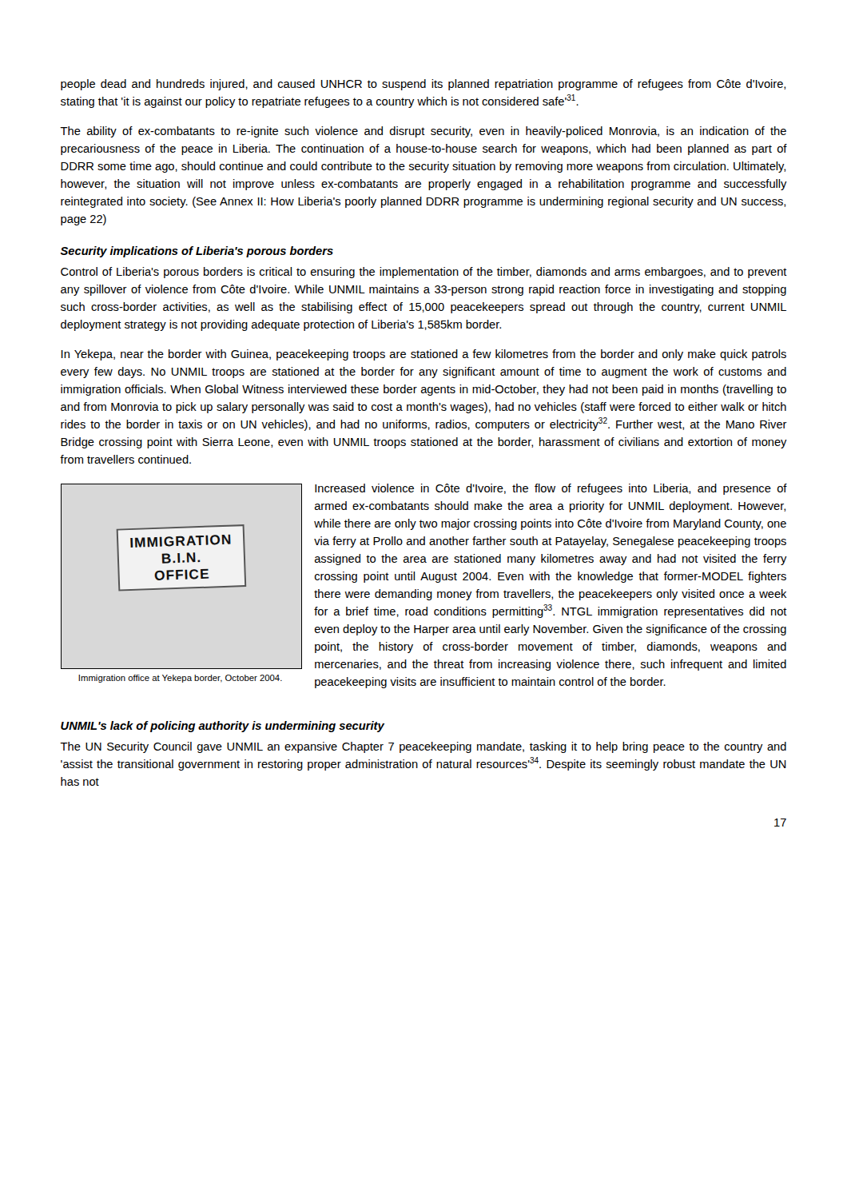people dead and hundreds injured, and caused UNHCR to suspend its planned repatriation programme of refugees from Côte d'Ivoire, stating that 'it is against our policy to repatriate refugees to a country which is not considered safe'31.
The ability of ex-combatants to re-ignite such violence and disrupt security, even in heavily-policed Monrovia, is an indication of the precariousness of the peace in Liberia. The continuation of a house-to-house search for weapons, which had been planned as part of DDRR some time ago, should continue and could contribute to the security situation by removing more weapons from circulation. Ultimately, however, the situation will not improve unless ex-combatants are properly engaged in a rehabilitation programme and successfully reintegrated into society. (See Annex II: How Liberia's poorly planned DDRR programme is undermining regional security and UN success, page 22)
Security implications of Liberia's porous borders
Control of Liberia's porous borders is critical to ensuring the implementation of the timber, diamonds and arms embargoes, and to prevent any spillover of violence from Côte d'Ivoire. While UNMIL maintains a 33-person strong rapid reaction force in investigating and stopping such cross-border activities, as well as the stabilising effect of 15,000 peacekeepers spread out through the country, current UNMIL deployment strategy is not providing adequate protection of Liberia's 1,585km border.
In Yekepa, near the border with Guinea, peacekeeping troops are stationed a few kilometres from the border and only make quick patrols every few days. No UNMIL troops are stationed at the border for any significant amount of time to augment the work of customs and immigration officials. When Global Witness interviewed these border agents in mid-October, they had not been paid in months (travelling to and from Monrovia to pick up salary personally was said to cost a month's wages), had no vehicles (staff were forced to either walk or hitch rides to the border in taxis or on UN vehicles), and had no uniforms, radios, computers or electricity32. Further west, at the Mano River Bridge crossing point with Sierra Leone, even with UNMIL troops stationed at the border, harassment of civilians and extortion of money from travellers continued.
IMMIGRATION
B.I.N.
OFFICE
Immigration office at Yekepa border, October 2004.
Increased violence in Côte d'Ivoire, the flow of refugees into Liberia, and presence of armed ex-combatants should make the area a priority for UNMIL deployment. However, while there are only two major crossing points into Côte d'Ivoire from Maryland County, one via ferry at Prollo and another farther south at Patayelay, Senegalese peacekeeping troops assigned to the area are stationed many kilometres away and had not visited the ferry crossing point until August 2004. Even with the knowledge that former-MODEL fighters there were demanding money from travellers, the peacekeepers only visited once a week for a brief time, road conditions permitting33. NTGL immigration representatives did not even deploy to the Harper area until early November. Given the significance of the crossing point, the history of cross-border movement of timber, diamonds, weapons and mercenaries, and the threat from increasing violence there, such infrequent and limited peacekeeping visits are insufficient to maintain control of the border.
UNMIL's lack of policing authority is undermining security
The UN Security Council gave UNMIL an expansive Chapter 7 peacekeeping mandate, tasking it to help bring peace to the country and 'assist the transitional government in restoring proper administration of natural resources'34. Despite its seemingly robust mandate the UN has not
17